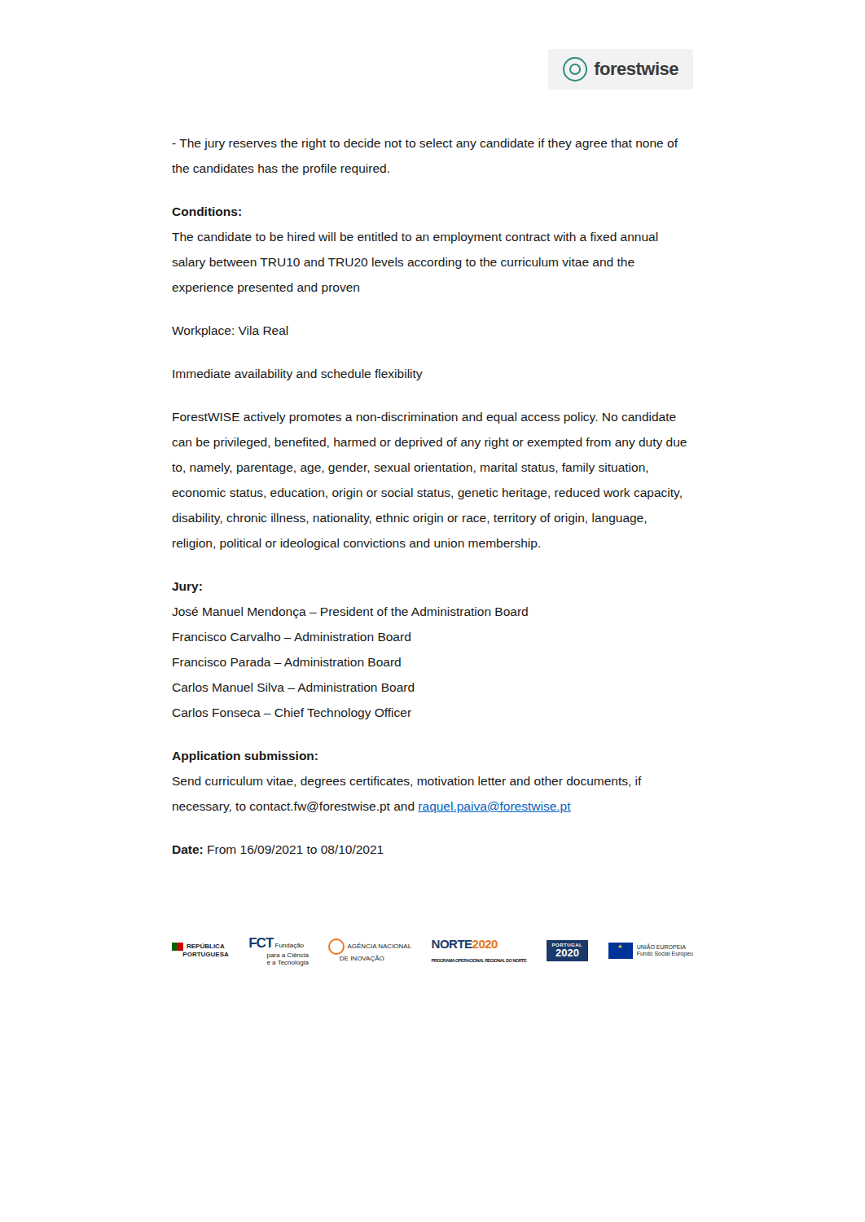forestwise
- The jury reserves the right to decide not to select any candidate if they agree that none of the candidates has the profile required.
Conditions:
The candidate to be hired will be entitled to an employment contract with a fixed annual salary between TRU10 and TRU20 levels according to the curriculum vitae and the experience presented and proven
Workplace: Vila Real
Immediate availability and schedule flexibility
ForestWISE actively promotes a non-discrimination and equal access policy. No candidate can be privileged, benefited, harmed or deprived of any right or exempted from any duty due to, namely, parentage, age, gender, sexual orientation, marital status, family situation, economic status, education, origin or social status, genetic heritage, reduced work capacity, disability, chronic illness, nationality, ethnic origin or race, territory of origin, language, religion, political or ideological convictions and union membership.
Jury:
José Manuel Mendonça – President of the Administration Board
Francisco Carvalho – Administration Board
Francisco Parada – Administration Board
Carlos Manuel Silva – Administration Board
Carlos Fonseca – Chief Technology Officer
Application submission:
Send curriculum vitae, degrees certificates, motivation letter and other documents, if necessary, to contact.fw@forestwise.pt and raquel.paiva@forestwise.pt
Date: From 16/09/2021 to 08/10/2021
REPÚBLICA
PORTUGUESA
FCT Fundação
para a Ciência
e a Tecnologia
AGÊNCIA NACIONAL
DE INOVAÇÃO
NORTE2020
PROGRAMA OPERACIONAL REGIONAL DO NORTE
PORTUGAL2020
UNIÃO EUROPEIA
Fundo Social Europeu